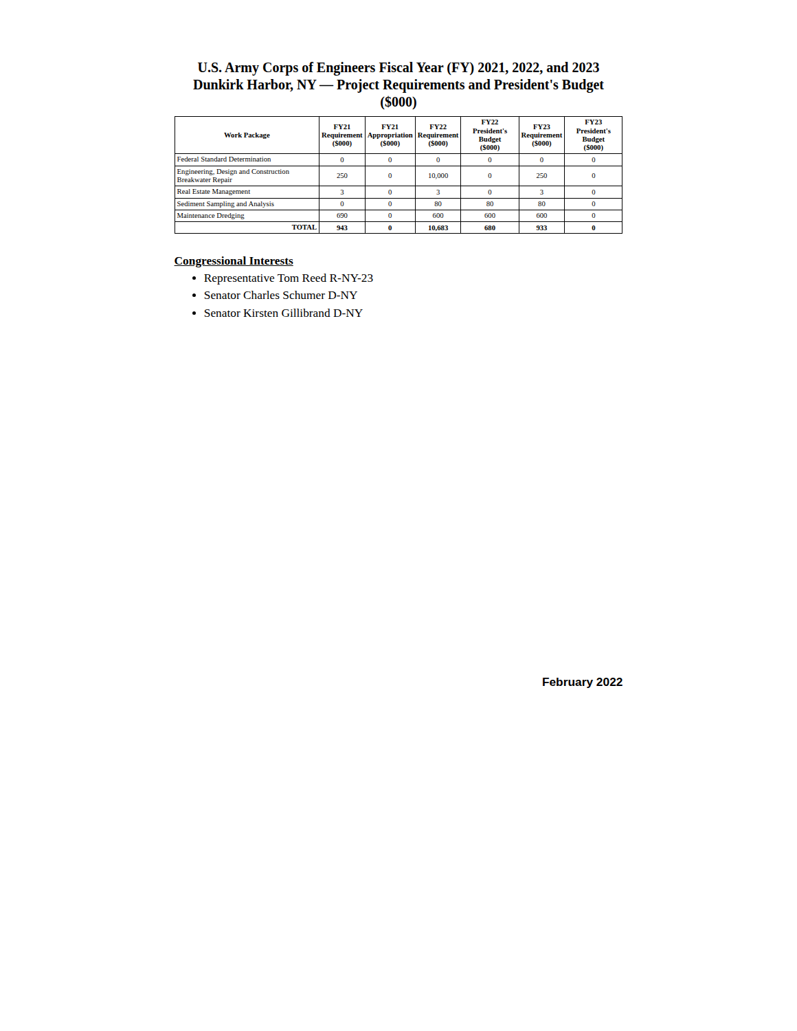U.S. Army Corps of Engineers Fiscal Year (FY) 2021, 2022, and 2023 Dunkirk Harbor, NY — Project Requirements and President's Budget ($000)
| Work Package | FY21 Requirement ($000) | FY21 Appropriation ($000) | FY22 Requirement ($000) | FY22 President's Budget ($000) | FY23 Requirement ($000) | FY23 President's Budget ($000) |
| --- | --- | --- | --- | --- | --- | --- |
| Federal Standard Determination | 0 | 0 | 0 | 0 | 0 | 0 |
| Engineering, Design and Construction Breakwater Repair | 250 | 0 | 10,000 | 0 | 250 | 0 |
| Real Estate Management | 3 | 0 | 3 | 0 | 3 | 0 |
| Sediment Sampling and Analysis | 0 | 0 | 80 | 80 | 80 | 0 |
| Maintenance Dredging | 690 | 0 | 600 | 600 | 600 | 0 |
| TOTAL | 943 | 0 | 10,683 | 680 | 933 | 0 |
Congressional Interests
Representative Tom Reed R-NY-23
Senator Charles Schumer D-NY
Senator Kirsten Gillibrand D-NY
February 2022